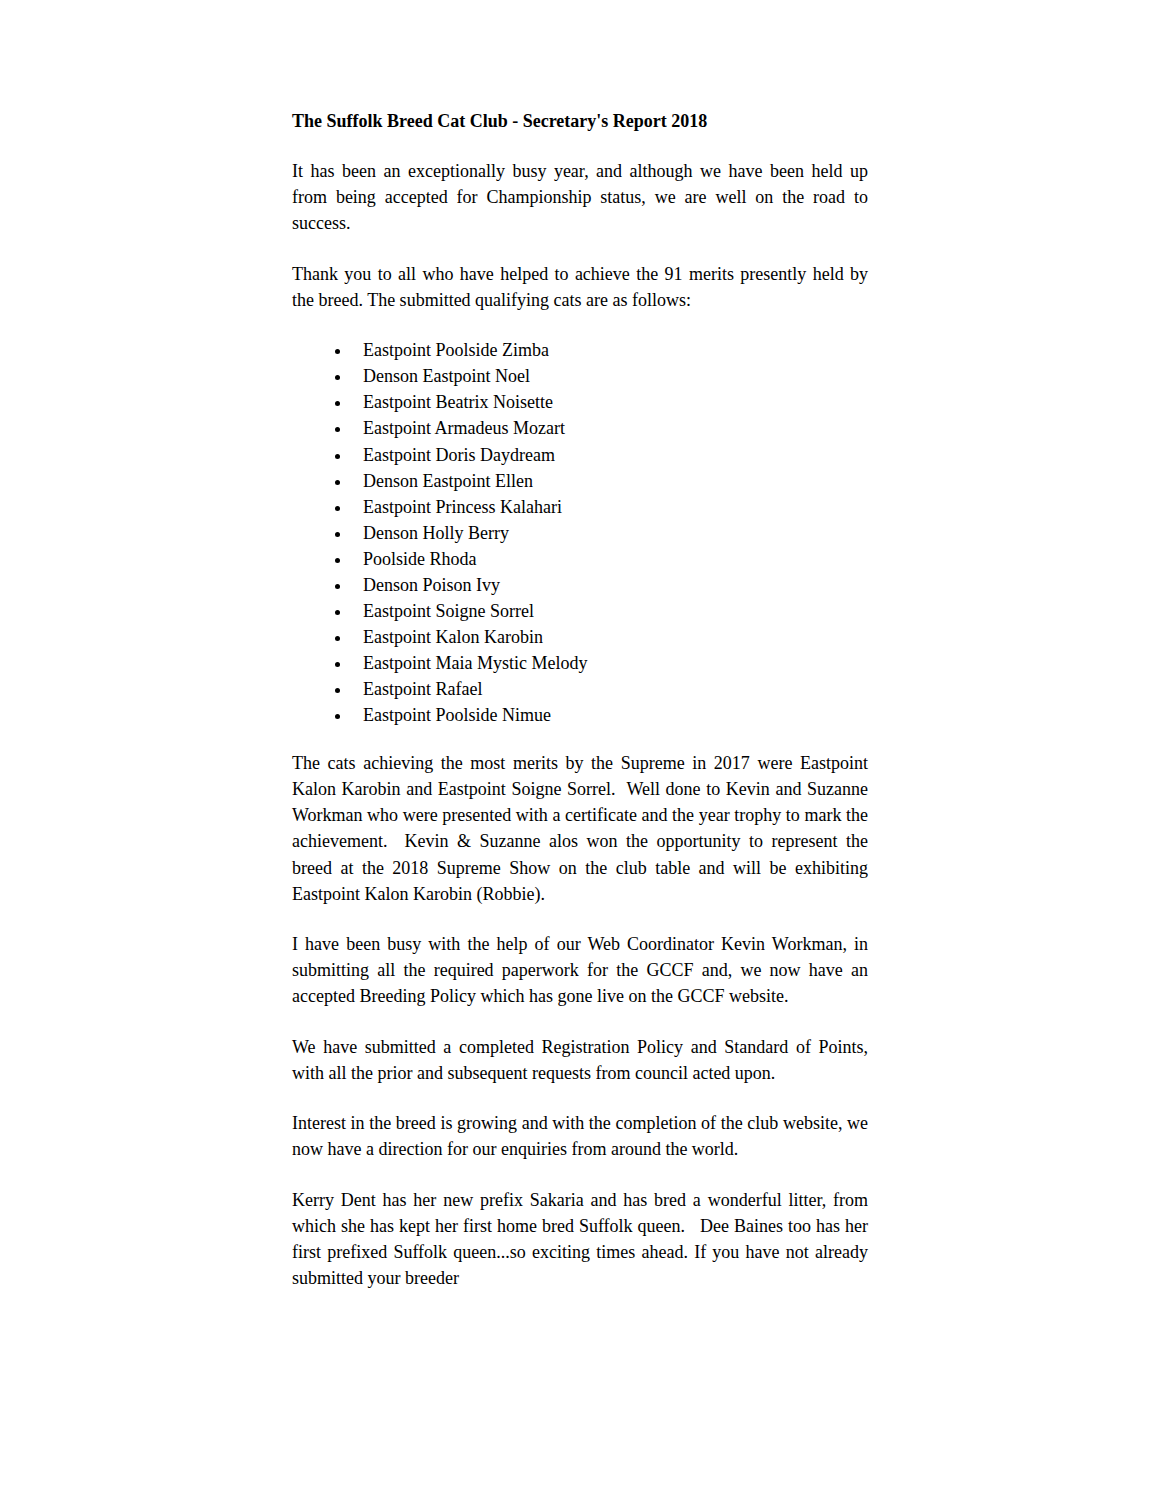The Suffolk Breed Cat Club - Secretary's Report 2018
It has been an exceptionally busy year, and although we have been held up from being accepted for Championship status, we are well on the road to success.
Thank you to all who have helped to achieve the 91 merits presently held by the breed. The submitted qualifying cats are as follows:
Eastpoint Poolside Zimba
Denson Eastpoint Noel
Eastpoint Beatrix Noisette
Eastpoint Armadeus Mozart
Eastpoint Doris Daydream
Denson Eastpoint Ellen
Eastpoint Princess Kalahari
Denson Holly Berry
Poolside Rhoda
Denson Poison Ivy
Eastpoint Soigne Sorrel
Eastpoint Kalon Karobin
Eastpoint Maia Mystic Melody
Eastpoint Rafael
Eastpoint Poolside Nimue
The cats achieving the most merits by the Supreme in 2017 were Eastpoint Kalon Karobin and Eastpoint Soigne Sorrel. Well done to Kevin and Suzanne Workman who were presented with a certificate and the year trophy to mark the achievement. Kevin & Suzanne alos won the opportunity to represent the breed at the 2018 Supreme Show on the club table and will be exhibiting Eastpoint Kalon Karobin (Robbie).
I have been busy with the help of our Web Coordinator Kevin Workman, in submitting all the required paperwork for the GCCF and, we now have an accepted Breeding Policy which has gone live on the GCCF website.
We have submitted a completed Registration Policy and Standard of Points, with all the prior and subsequent requests from council acted upon.
Interest in the breed is growing and with the completion of the club website, we now have a direction for our enquiries from around the world.
Kerry Dent has her new prefix Sakaria and has bred a wonderful litter, from which she has kept her first home bred Suffolk queen. Dee Baines too has her first prefixed Suffolk queen...so exciting times ahead. If you have not already submitted your breeder